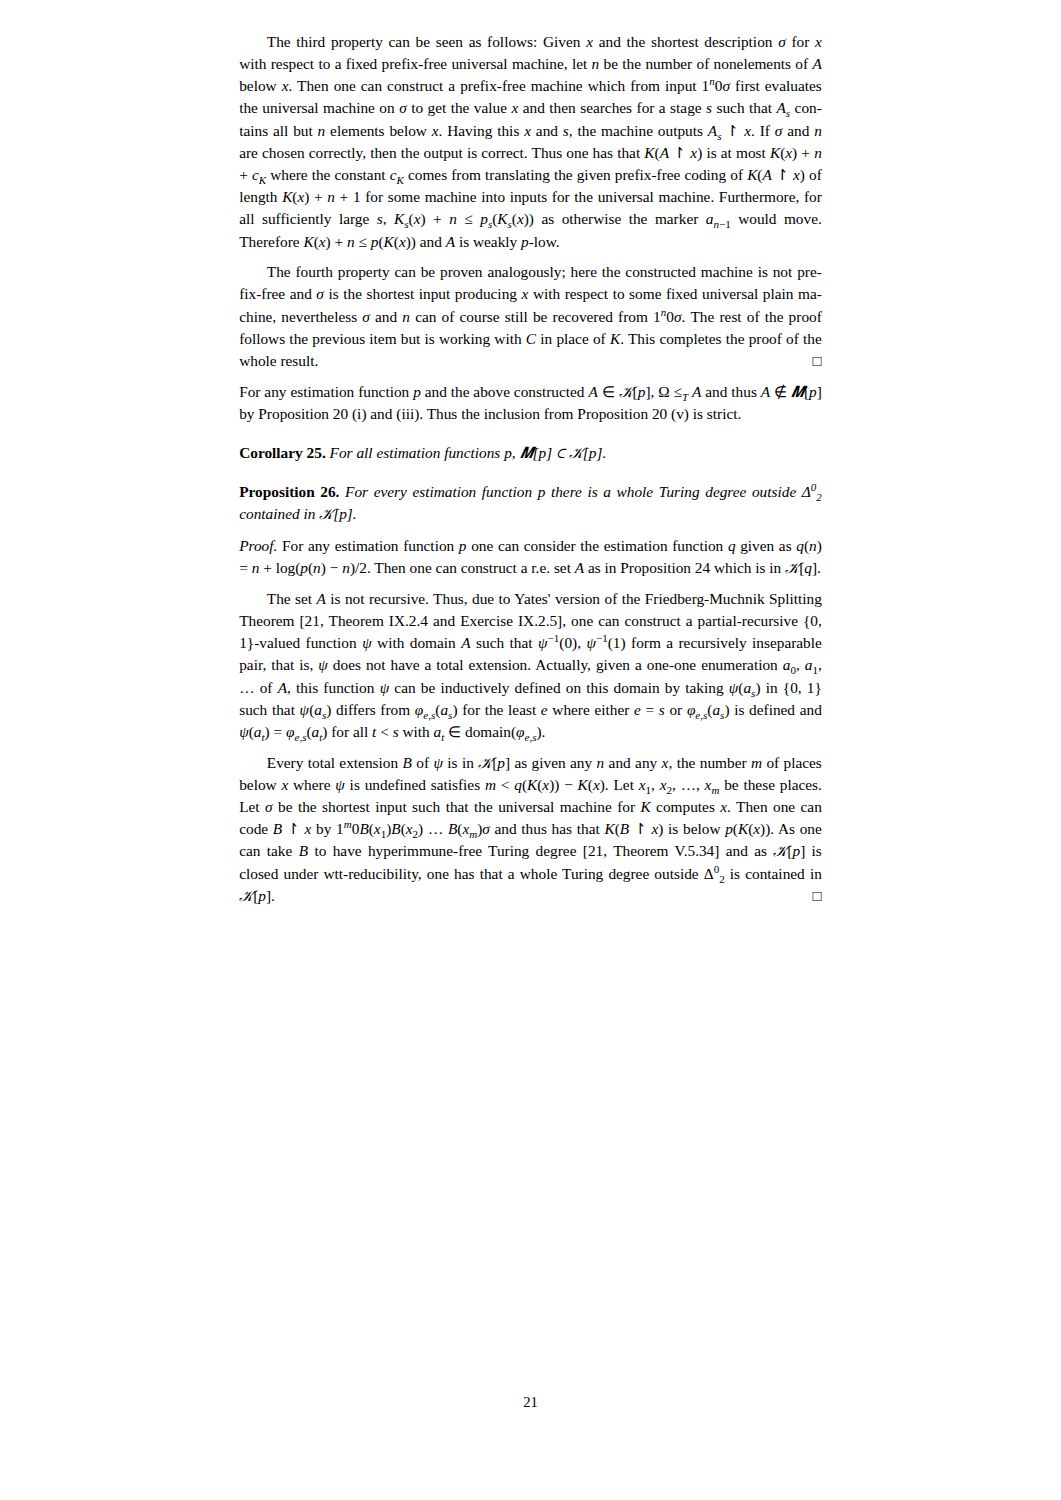The third property can be seen as follows: Given x and the shortest description σ for x with respect to a fixed prefix-free universal machine, let n be the number of nonelements of A below x. Then one can construct a prefix-free machine which from input 1n0σ first evaluates the universal machine on σ to get the value x and then searches for a stage s such that As contains all but n elements below x. Having this x and s, the machine outputs As ↾ x. If σ and n are chosen correctly, then the output is correct. Thus one has that K(A ↾ x) is at most K(x) + n + cK where the constant cK comes from translating the given prefix-free coding of K(A ↾ x) of length K(x) + n + 1 for some machine into inputs for the universal machine. Furthermore, for all sufficiently large s, Ks(x) + n ≤ ps(Ks(x)) as otherwise the marker an−1 would move. Therefore K(x) + n ≤ p(K(x)) and A is weakly p-low.
The fourth property can be proven analogously; here the constructed machine is not prefix-free and σ is the shortest input producing x with respect to some fixed universal plain machine, nevertheless σ and n can of course still be recovered from 1n0σ. The rest of the proof follows the previous item but is working with C in place of K. This completes the proof of the whole result. □
For any estimation function p and the above constructed A ∈ 𝒦[p], Ω ≤T A and thus A ∉ 𝑴[p] by Proposition 20 (i) and (iii). Thus the inclusion from Proposition 20 (v) is strict.
Corollary 25. For all estimation functions p, 𝑴[p] ⊂ 𝒦[p].
Proposition 26. For every estimation function p there is a whole Turing degree outside Δ02 contained in 𝒦[p].
Proof. For any estimation function p one can consider the estimation function q given as q(n) = n + log(p(n) − n)/2. Then one can construct a r.e. set A as in Proposition 24 which is in 𝒦[q].
The set A is not recursive. Thus, due to Yates' version of the Friedberg-Muchnik Splitting Theorem [21, Theorem IX.2.4 and Exercise IX.2.5], one can construct a partial-recursive {0, 1}-valued function ψ with domain A such that ψ−1(0), ψ−1(1) form a recursively inseparable pair, that is, ψ does not have a total extension. Actually, given a one-one enumeration a0, a1, … of A, this function ψ can be inductively defined on this domain by taking ψ(as) in {0, 1} such that ψ(as) differs from φe,s(as) for the least e where either e = s or φe,s(as) is defined and ψ(at) = φe,s(at) for all t < s with at ∈ domain(φe,s).
Every total extension B of ψ is in 𝒦[p] as given any n and any x, the number m of places below x where ψ is undefined satisfies m < q(K(x)) − K(x). Let x1, x2, …, xm be these places. Let σ be the shortest input such that the universal machine for K computes x. Then one can code B ↾ x by 1m0B(x1)B(x2) … B(xm)σ and thus has that K(B ↾ x) is below p(K(x)). As one can take B to have hyperimmune-free Turing degree [21, Theorem V.5.34] and as 𝒦[p] is closed under wtt-reducibility, one has that a whole Turing degree outside Δ02 is contained in 𝒦[p]. □
21